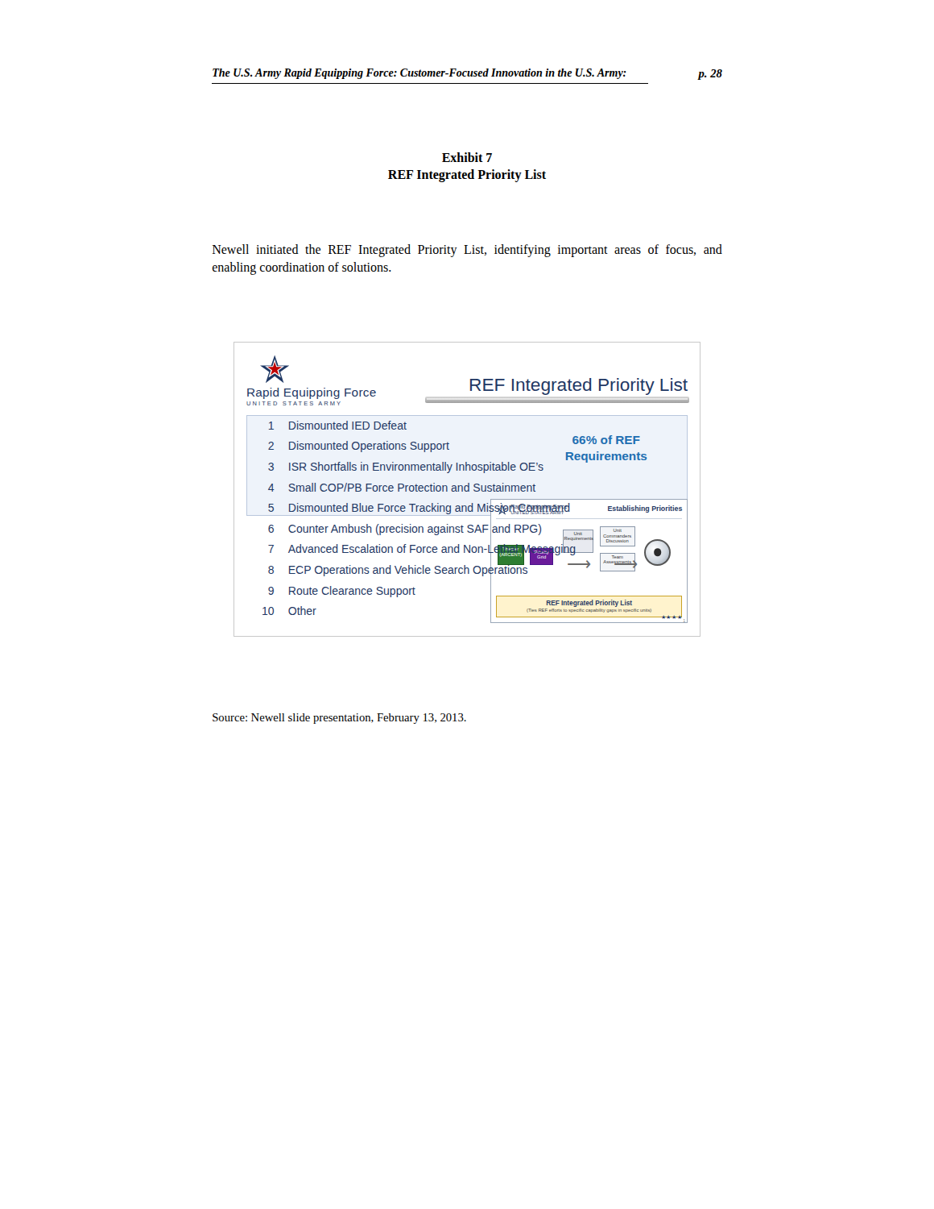The U.S. Army Rapid Equipping Force: Customer-Focused Innovation in the U.S. Army:L-20
p. 28
Exhibit 7 REF Integrated Priority List
Newell initiated the REF Integrated Priority List, identifying important areas of focus, and enabling coordination of solutions.
Rapid Equipping Force
UNITED STATES ARMY
REF Integrated Priority List
66% of REF
Requirements
1 Dismounted IED Defeat
2 Dismounted Operations Support
3 ISR Shortfalls in Environmentally Inhospitable OE’s
4 Small COP/PB Force Protection and Sustainment
5 Dismounted Blue Force Tracking and Mission Command
6 Counter Ambush (precision against SAF and RPG)
7 Advanced Escalation of Force and Non-Lethal Messaging
8 ECP Operations and Vehicle Search Operations
9 Route Clearance Support
10 Other
Rapid Equipping Force
UNITED STATES ARMY
Establishing Priorities
Theater
(ARCENT)
Priority
Grid
Unit
Requirements
Unit Commanders
Discussion
Team Assessments
⟶
⟶
REF Integrated Priority List
(Ties REF efforts to specific capability gaps in specific units)
★★★★
1
Source: Newell slide presentation, February 13, 2013.